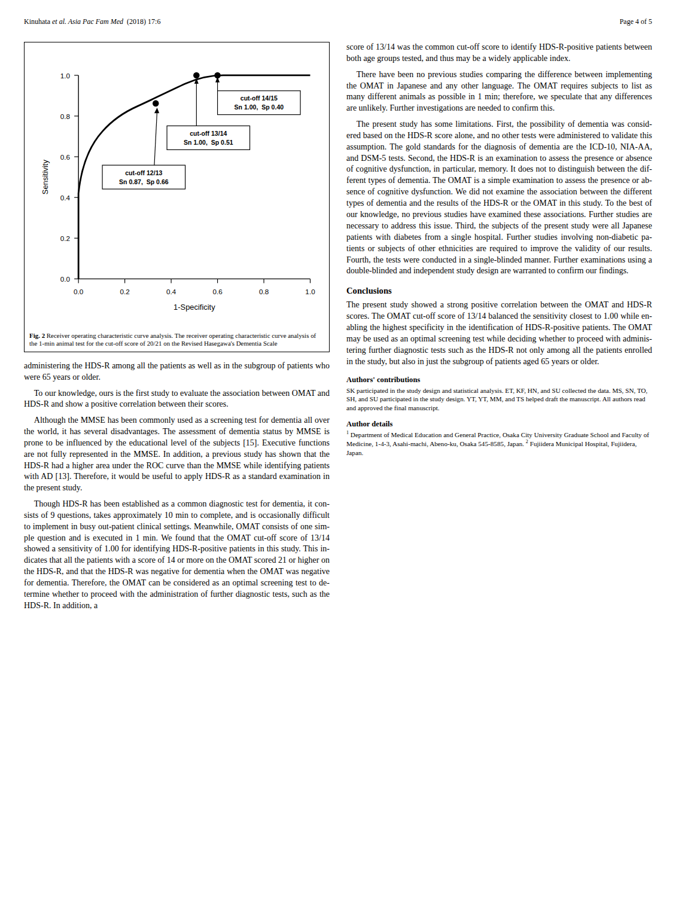Kinuhata et al. Asia Pac Fam Med (2018) 17:6
Page 4 of 5
0.0 0.2 0.4 0.6 0.8 1.0 0.0 0.2 0.4 0.6 0.8 1.0 1-Specificity Sensitivity cut-off 14/15 Sn 1.00, Sp 0.40 cut-off 13/14 Sn 1.00, Sp 0.51 cut-off 12/13 Sn 0.87, Sp 0.66
Fig. 2 Receiver operating characteristic curve analysis. The receiver operating characteristic curve analysis of the 1-min animal test for the cut-off score of 20/21 on the Revised Hasegawa's Dementia Scale
administering the HDS-R among all the patients as well as in the subgroup of patients who were 65 years or older.
To our knowledge, ours is the first study to evaluate the association between OMAT and HDS-R and show a positive correlation between their scores.
Although the MMSE has been commonly used as a screening test for dementia all over the world, it has several disadvantages. The assessment of dementia status by MMSE is prone to be influenced by the educational level of the subjects [15]. Executive functions are not fully represented in the MMSE. In addition, a previous study has shown that the HDS-R had a higher area under the ROC curve than the MMSE while identifying patients with AD [13]. Therefore, it would be useful to apply HDS-R as a standard examination in the present study.
Though HDS-R has been established as a common diagnostic test for dementia, it consists of 9 questions, takes approximately 10 min to complete, and is occasionally difficult to implement in busy out-patient clinical settings. Meanwhile, OMAT consists of one simple question and is executed in 1 min. We found that the OMAT cut-off score of 13/14 showed a sensitivity of 1.00 for identifying HDS-R-positive patients in this study. This indicates that all the patients with a score of 14 or more on the OMAT scored 21 or higher on the HDS-R, and that the HDS-R was negative for dementia when the OMAT was negative for dementia. Therefore, the OMAT can be considered as an optimal screening test to determine whether to proceed with the administration of further diagnostic tests, such as the HDS-R. In addition, a
score of 13/14 was the common cut-off score to identify HDS-R-positive patients between both age groups tested, and thus may be a widely applicable index.
There have been no previous studies comparing the difference between implementing the OMAT in Japanese and any other language. The OMAT requires subjects to list as many different animals as possible in 1 min; therefore, we speculate that any differences are unlikely. Further investigations are needed to confirm this.
The present study has some limitations. First, the possibility of dementia was considered based on the HDS-R score alone, and no other tests were administered to validate this assumption. The gold standards for the diagnosis of dementia are the ICD-10, NIA-AA, and DSM-5 tests. Second, the HDS-R is an examination to assess the presence or absence of cognitive dysfunction, in particular, memory. It does not to distinguish between the different types of dementia. The OMAT is a simple examination to assess the presence or absence of cognitive dysfunction. We did not examine the association between the different types of dementia and the results of the HDS-R or the OMAT in this study. To the best of our knowledge, no previous studies have examined these associations. Further studies are necessary to address this issue. Third, the subjects of the present study were all Japanese patients with diabetes from a single hospital. Further studies involving non-diabetic patients or subjects of other ethnicities are required to improve the validity of our results. Fourth, the tests were conducted in a single-blinded manner. Further examinations using a double-blinded and independent study design are warranted to confirm our findings.
Conclusions
The present study showed a strong positive correlation between the OMAT and HDS-R scores. The OMAT cut-off score of 13/14 balanced the sensitivity closest to 1.00 while enabling the highest specificity in the identification of HDS-R-positive patients. The OMAT may be used as an optimal screening test while deciding whether to proceed with administering further diagnostic tests such as the HDS-R not only among all the patients enrolled in the study, but also in just the subgroup of patients aged 65 years or older.
Authors' contributions
SK participated in the study design and statistical analysis. ET, KF, HN, and SU collected the data. MS, SN, TO, SH, and SU participated in the study design. YT, YT, MM, and TS helped draft the manuscript. All authors read and approved the final manuscript.
Author details
1 Department of Medical Education and General Practice, Osaka City University Graduate School and Faculty of Medicine, 1-4-3, Asahi-machi, Abeno-ku, Osaka 545-8585, Japan. 2 Fujiidera Municipal Hospital, Fujiidera, Japan.